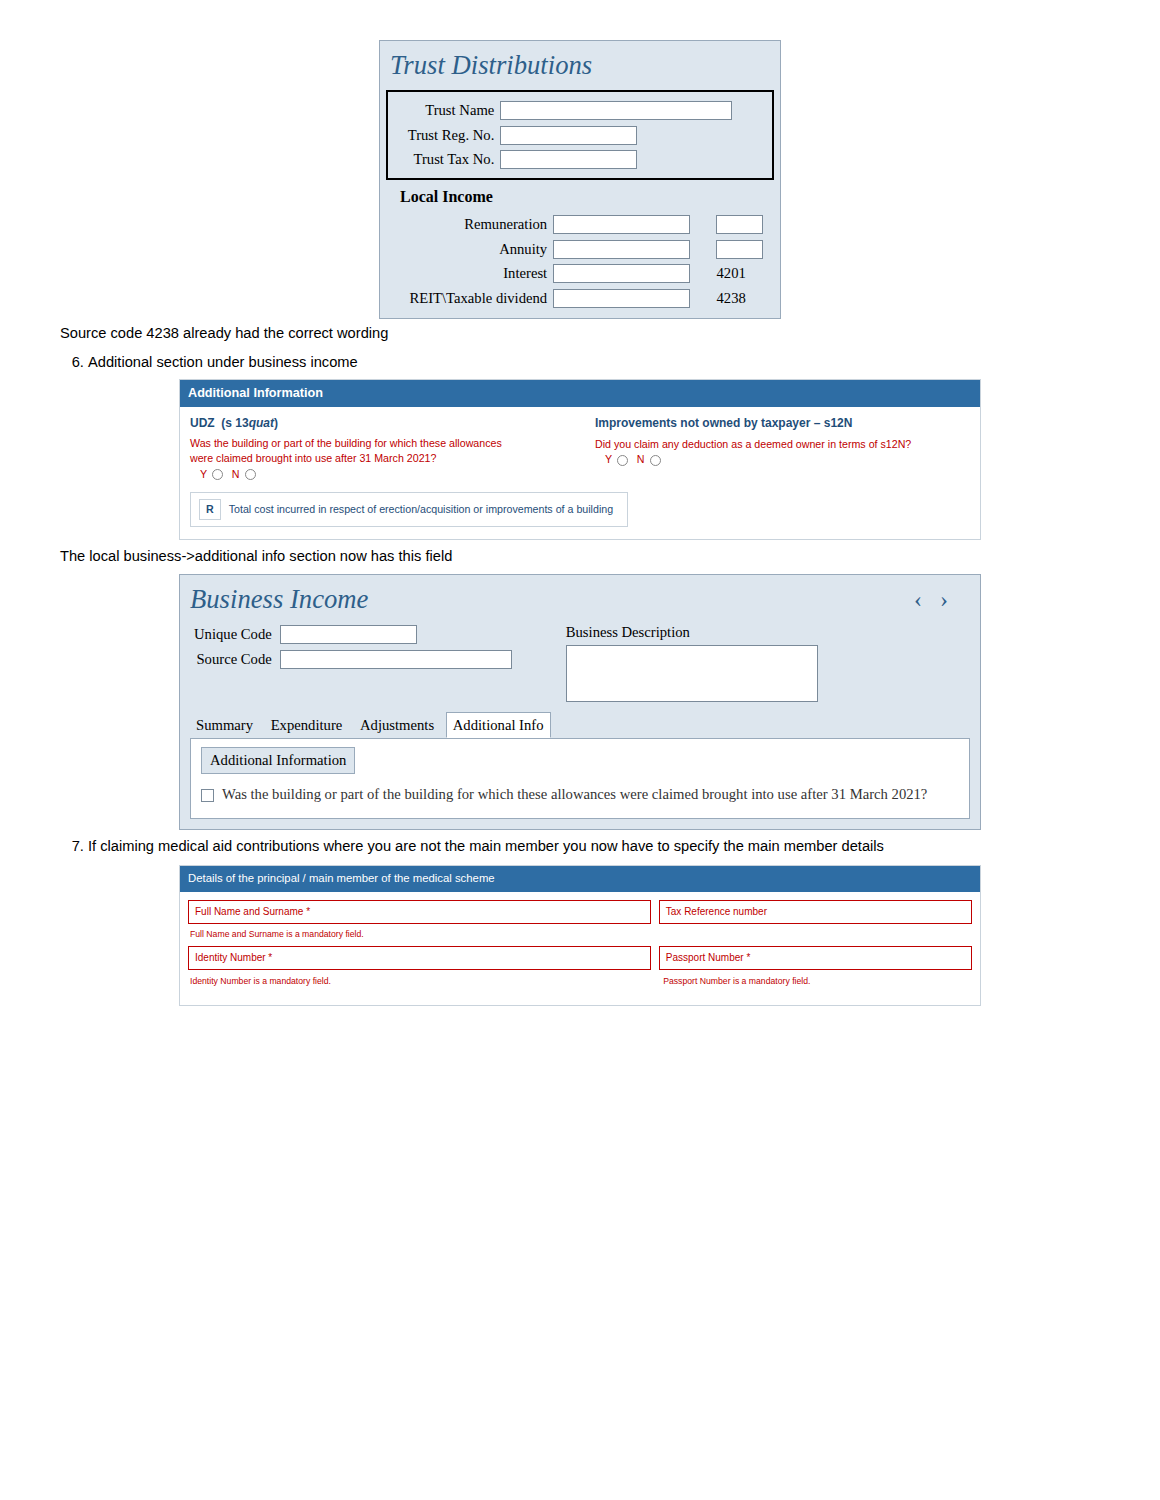Trust Distributions
| Trust Name | |
| Trust Reg. No. | |
| Trust Tax No. | |
Local Income
| Remuneration | | |
| Annuity | | |
| Interest | | 4201 |
| REIT\Taxable dividend | | 4238 |
Source code 4238 already had the correct wording
Additional section under business income
Additional Information
UDZ (s 13quat)
Was the building or part of the building for which these allowances were claimed brought into use after 31 March 2021? Y N
Improvements not owned by taxpayer – s12N
Did you claim any deduction as a deemed owner in terms of s12N? Y N
R Total cost incurred in respect of erection/acquisition or improvements of a building
The local business->additional info section now has this field
‹›
Business Income
| Unique Code | |
| Source Code | |
Business Description
Summary Expenditure Adjustments Additional Info
Additional Information
Was the building or part of the building for which these allowances were claimed brought into use after 31 March 2021?
If claiming medical aid contributions where you are not the main member you now have to specify the main member details
Details of the principal / main member of the medical scheme
Full Name and Surname *
Tax Reference number
Full Name and Surname is a mandatory field.
Identity Number *
Passport Number *
Identity Number is a mandatory field.
Passport Number is a mandatory field.